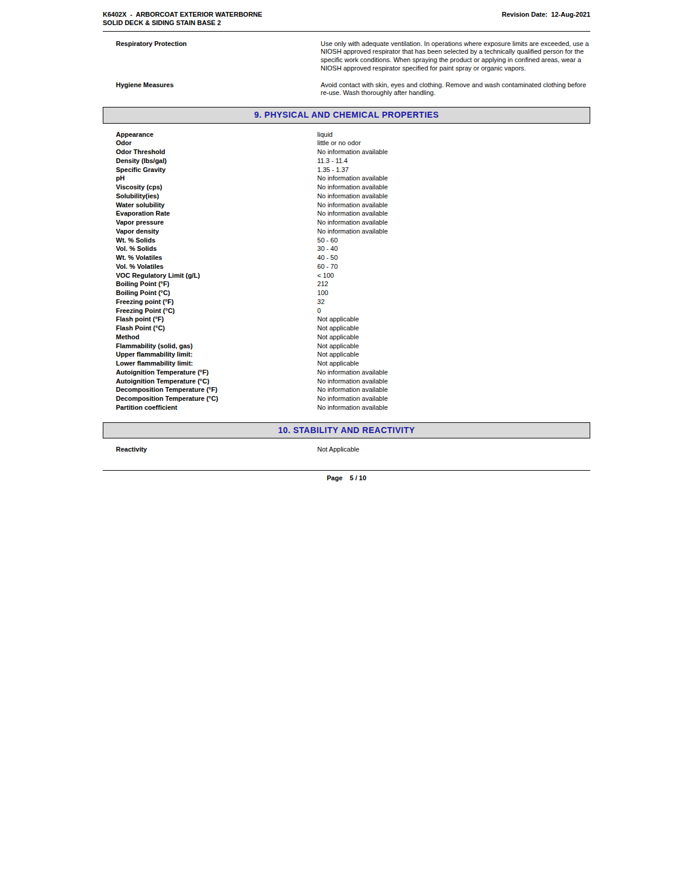K6402X - ARBORCOAT EXTERIOR WATERBORNE
SOLID DECK & SIDING STAIN BASE 2
Revision Date: 12-Aug-2021
Respiratory Protection
Use only with adequate ventilation. In operations where exposure limits are exceeded, use a NIOSH approved respirator that has been selected by a technically qualified person for the specific work conditions. When spraying the product or applying in confined areas, wear a NIOSH approved respirator specified for paint spray or organic vapors.
Hygiene Measures
Avoid contact with skin, eyes and clothing. Remove and wash contaminated clothing before re-use. Wash thoroughly after handling.
9. PHYSICAL AND CHEMICAL PROPERTIES
| Appearance | liquid |
| Odor | little or no odor |
| Odor Threshold | No information available |
| Density (lbs/gal) | 11.3 - 11.4 |
| Specific Gravity | 1.35 - 1.37 |
| pH | No information available |
| Viscosity (cps) | No information available |
| Solubility(ies) | No information available |
| Water solubility | No information available |
| Evaporation Rate | No information available |
| Vapor pressure | No information available |
| Vapor density | No information available |
| Wt. % Solids | 50 - 60 |
| Vol. % Solids | 30 - 40 |
| Wt. % Volatiles | 40 - 50 |
| Vol. % Volatiles | 60 - 70 |
| VOC Regulatory Limit (g/L) | < 100 |
| Boiling Point (°F) | 212 |
| Boiling Point (°C) | 100 |
| Freezing point (°F) | 32 |
| Freezing Point (°C) | 0 |
| Flash point (°F) | Not applicable |
| Flash Point (°C) | Not applicable |
| Method | Not applicable |
| Flammability (solid, gas) | Not applicable |
| Upper flammability limit: | Not applicable |
| Lower flammability limit: | Not applicable |
| Autoignition Temperature (°F) | No information available |
| Autoignition Temperature (°C) | No information available |
| Decomposition Temperature (°F) | No information available |
| Decomposition Temperature (°C) | No information available |
| Partition coefficient | No information available |
10. STABILITY AND REACTIVITY
| Reactivity | Not Applicable |
Page 5 / 10